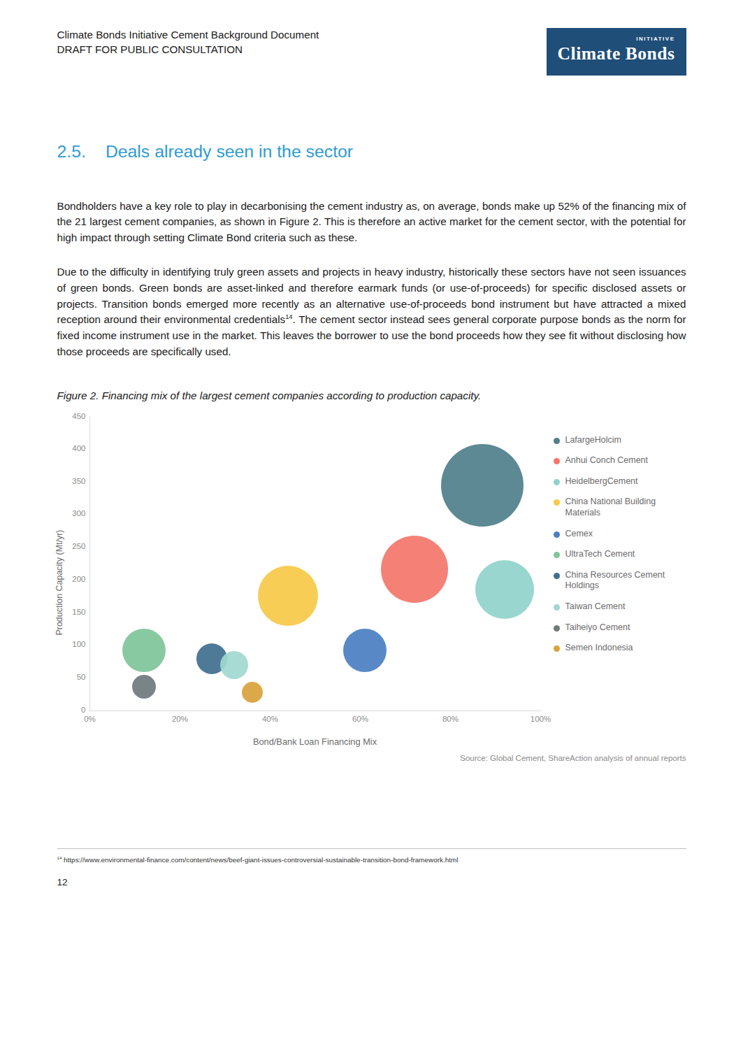Climate Bonds Initiative Cement Background Document
DRAFT FOR PUBLIC CONSULTATION
INITIATIVE Climate Bonds
2.5. Deals already seen in the sector
Bondholders have a key role to play in decarbonising the cement industry as, on average, bonds make up 52% of the financing mix of the 21 largest cement companies, as shown in Figure 2. This is therefore an active market for the cement sector, with the potential for high impact through setting Climate Bond criteria such as these.
Due to the difficulty in identifying truly green assets and projects in heavy industry, historically these sectors have not seen issuances of green bonds. Green bonds are asset-linked and therefore earmark funds (or use-of-proceeds) for specific disclosed assets or projects. Transition bonds emerged more recently as an alternative use-of-proceeds bond instrument but have attracted a mixed reception around their environmental credentials14. The cement sector instead sees general corporate purpose bonds as the norm for fixed income instrument use in the market. This leaves the borrower to use the bond proceeds how they see fit without disclosing how those proceeds are specifically used.
Figure 2. Financing mix of the largest cement companies according to production capacity.
Production Capacity (Mt/yr)
450 400 350 300 250 200 150 100 50 0 0% 20% 40% 60% 80% 100%
Bond/Bank Loan Financing Mix
LafargeHolcim
Anhui Conch Cement
HeidelbergCement
China National Building Materials
Cemex
UltraTech Cement
China Resources Cement Holdings
Taiwan Cement
Taiheiyo Cement
Semen Indonesia
Source: Global Cement, ShareAction analysis of annual reports
14 https://www.environmental-finance.com/content/news/beef-giant-issues-controversial-sustainable-transition-bond-framework.html
12